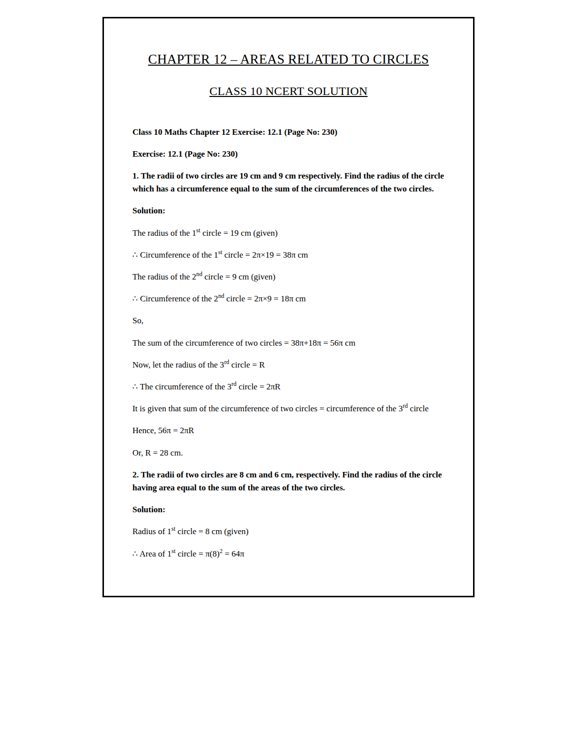CHAPTER 12 – AREAS RELATED TO CIRCLES
CLASS 10 NCERT SOLUTION
Class 10 Maths Chapter 12 Exercise: 12.1 (Page No: 230)
Exercise: 12.1 (Page No: 230)
1. The radii of two circles are 19 cm and 9 cm respectively. Find the radius of the circle which has a circumference equal to the sum of the circumferences of the two circles.
Solution:
The radius of the 1st circle = 19 cm (given)
∴ Circumference of the 1st circle = 2π×19 = 38π cm
The radius of the 2nd circle = 9 cm (given)
∴ Circumference of the 2nd circle = 2π×9 = 18π cm
So,
The sum of the circumference of two circles = 38π+18π = 56π cm
Now, let the radius of the 3rd circle = R
∴ The circumference of the 3rd circle = 2πR
It is given that sum of the circumference of two circles = circumference of the 3rd circle
Hence, 56π = 2πR
Or, R = 28 cm.
2. The radii of two circles are 8 cm and 6 cm, respectively. Find the radius of the circle having area equal to the sum of the areas of the two circles.
Solution:
Radius of 1st circle = 8 cm (given)
∴ Area of 1st circle = π(8)2 = 64π